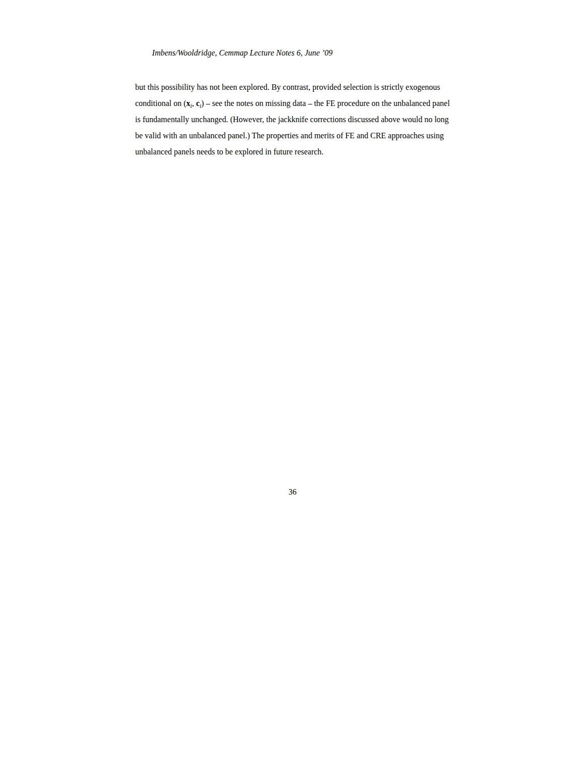Imbens/Wooldridge, Cemmap Lecture Notes 6, June ’09
but this possibility has not been explored. By contrast, provided selection is strictly exogenous conditional on (xi, ci) – see the notes on missing data – the FE procedure on the unbalanced panel is fundamentally unchanged. (However, the jackknife corrections discussed above would no long be valid with an unbalanced panel.) The properties and merits of FE and CRE approaches using unbalanced panels needs to be explored in future research.
36